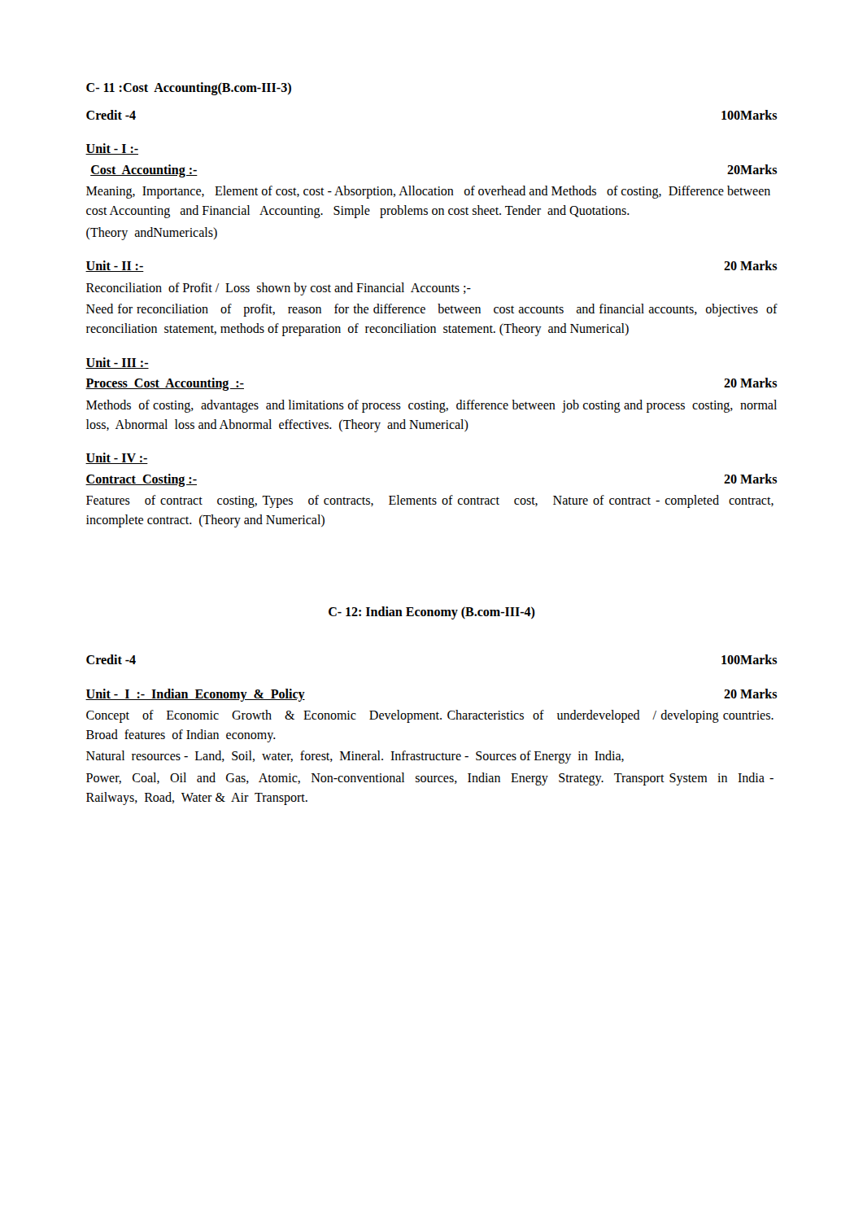C- 11 :Cost Accounting(B.com-III-3)
Credit -4 100Marks
Unit - I :-
Cost Accounting :- 20Marks
Meaning, Importance, Element of cost, cost - Absorption, Allocation of overhead and Methods of costing, Difference between cost Accounting and Financial Accounting. Simple problems on cost sheet. Tender and Quotations.
(Theory andNumericals)
Unit - II :- 20 Marks
Reconciliation of Profit / Loss shown by cost and Financial Accounts ;-
Need for reconciliation of profit, reason for the difference between cost accounts and financial accounts, objectives of reconciliation statement, methods of preparation of reconciliation statement. (Theory and Numerical)
Unit - III :-
Process Cost Accounting :- 20 Marks
Methods of costing, advantages and limitations of process costing, difference between job costing and process costing, normal loss, Abnormal loss and Abnormal effectives. (Theory and Numerical)
Unit - IV :-
Contract Costing :- 20 Marks
Features of contract costing, Types of contracts, Elements of contract cost, Nature of contract - completed contract, incomplete contract. (Theory and Numerical)
C- 12: Indian Economy (B.com-III-4)
Credit -4 100Marks
Unit - I :- Indian Economy & Policy 20 Marks
Concept of Economic Growth & Economic Development. Characteristics of underdeveloped / developing countries. Broad features of Indian economy.
Natural resources - Land, Soil, water, forest, Mineral. Infrastructure - Sources of Energy in India,
Power, Coal, Oil and Gas, Atomic, Non-conventional sources, Indian Energy Strategy. Transport System in India - Railways, Road, Water & Air Transport.